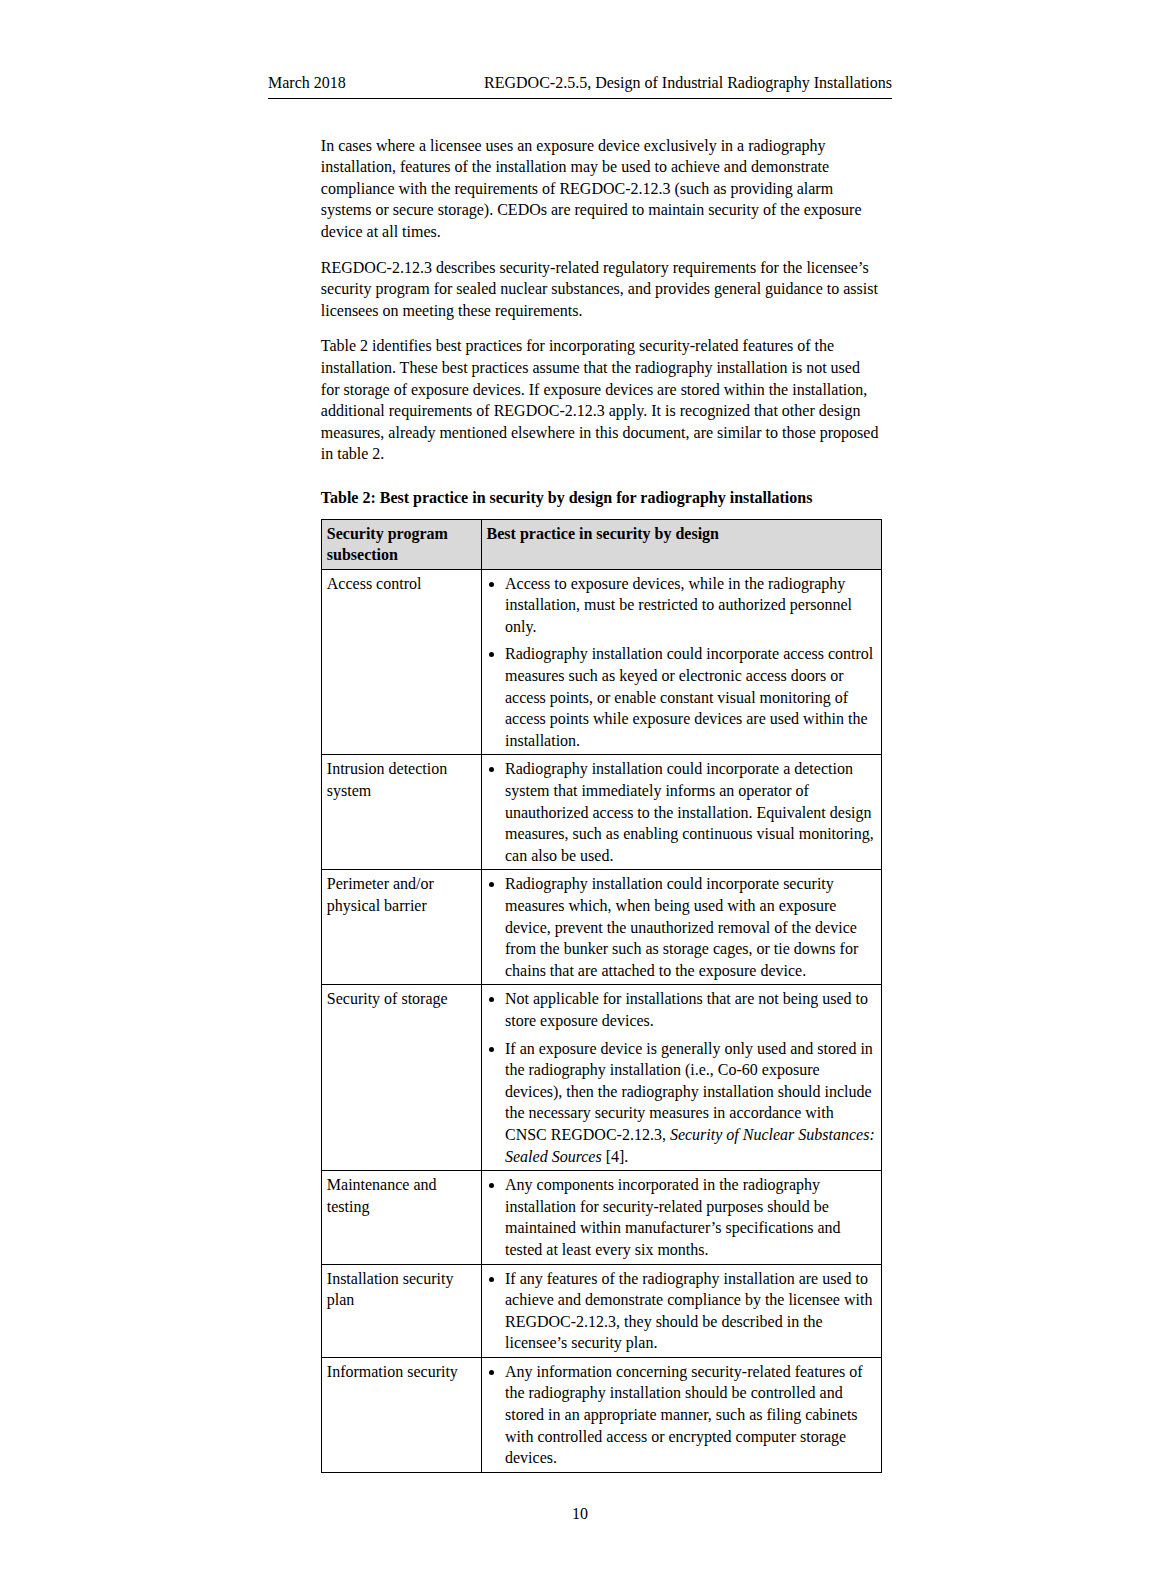March 2018
REGDOC-2.5.5, Design of Industrial Radiography Installations
In cases where a licensee uses an exposure device exclusively in a radiography installation, features of the installation may be used to achieve and demonstrate compliance with the requirements of REGDOC-2.12.3 (such as providing alarm systems or secure storage). CEDOs are required to maintain security of the exposure device at all times.
REGDOC-2.12.3 describes security-related regulatory requirements for the licensee’s security program for sealed nuclear substances, and provides general guidance to assist licensees on meeting these requirements.
Table 2 identifies best practices for incorporating security-related features of the installation. These best practices assume that the radiography installation is not used for storage of exposure devices. If exposure devices are stored within the installation, additional requirements of REGDOC-2.12.3 apply. It is recognized that other design measures, already mentioned elsewhere in this document, are similar to those proposed in table 2.
Table 2: Best practice in security by design for radiography installations
| Security program subsection | Best practice in security by design |
| --- | --- |
| Access control | Access to exposure devices, while in the radiography installation, must be restricted to authorized personnel only. Radiography installation could incorporate access control measures such as keyed or electronic access doors or access points, or enable constant visual monitoring of access points while exposure devices are used within the installation. |
| Intrusion detection system | Radiography installation could incorporate a detection system that immediately informs an operator of unauthorized access to the installation. Equivalent design measures, such as enabling continuous visual monitoring, can also be used. |
| Perimeter and/or physical barrier | Radiography installation could incorporate security measures which, when being used with an exposure device, prevent the unauthorized removal of the device from the bunker such as storage cages, or tie downs for chains that are attached to the exposure device. |
| Security of storage | Not applicable for installations that are not being used to store exposure devices. If an exposure device is generally only used and stored in the radiography installation (i.e., Co-60 exposure devices), then the radiography installation should include the necessary security measures in accordance with CNSC REGDOC-2.12.3, Security of Nuclear Substances: Sealed Sources [4]. |
| Maintenance and testing | Any components incorporated in the radiography installation for security-related purposes should be maintained within manufacturer’s specifications and tested at least every six months. |
| Installation security plan | If any features of the radiography installation are used to achieve and demonstrate compliance by the licensee with REGDOC-2.12.3, they should be described in the licensee’s security plan. |
| Information security | Any information concerning security-related features of the radiography installation should be controlled and stored in an appropriate manner, such as filing cabinets with controlled access or encrypted computer storage devices. |
10